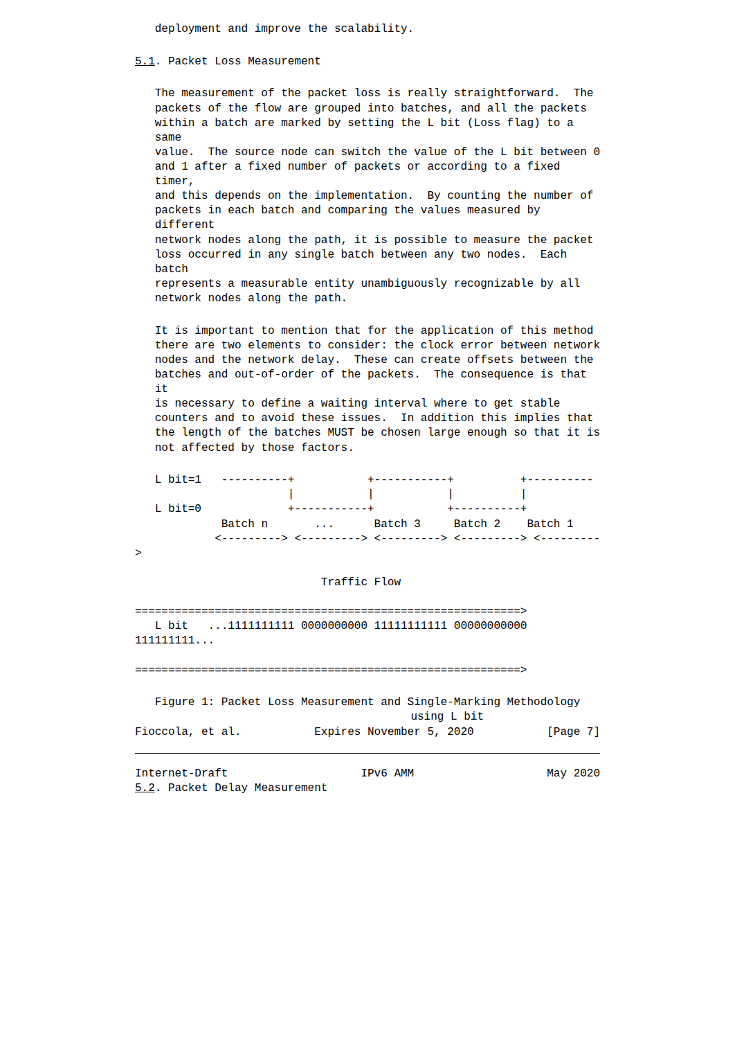deployment and improve the scalability.
5.1. Packet Loss Measurement
The measurement of the packet loss is really straightforward.  The
packets of the flow are grouped into batches, and all the packets
within a batch are marked by setting the L bit (Loss flag) to a same
value.  The source node can switch the value of the L bit between 0
and 1 after a fixed number of packets or according to a fixed timer,
and this depends on the implementation.  By counting the number of
packets in each batch and comparing the values measured by different
network nodes along the path, it is possible to measure the packet
loss occurred in any single batch between any two nodes.  Each batch
represents a measurable entity unambiguously recognizable by all
network nodes along the path.
It is important to mention that for the application of this method
there are two elements to consider: the clock error between network
nodes and the network delay.  These can create offsets between the
batches and out-of-order of the packets.  The consequence is that it
is necessary to define a waiting interval where to get stable
counters and to avoid these issues.  In addition this implies that
the length of the batches MUST be chosen large enough so that it is
not affected by those factors.
   L bit=1   ----------+           +-----------+          +----------
                       |           |           |          |
   L bit=0             +-----------+           +----------+
             Batch n       ...      Batch 3     Batch 2    Batch 1
            <---------> <---------> <---------> <---------> <--------->

                            Traffic Flow
            ==========================================================>
   L bit   ...1111111111 0000000000 11111111111 00000000000 111111111...
            ==========================================================>
Figure 1: Packet Loss Measurement and Single-Marking Methodology
                        using L bit
Fioccola, et al.
Expires November 5, 2020
[Page 7]
Internet-Draft
IPv6 AMM
May 2020
5.2. Packet Delay Measurement